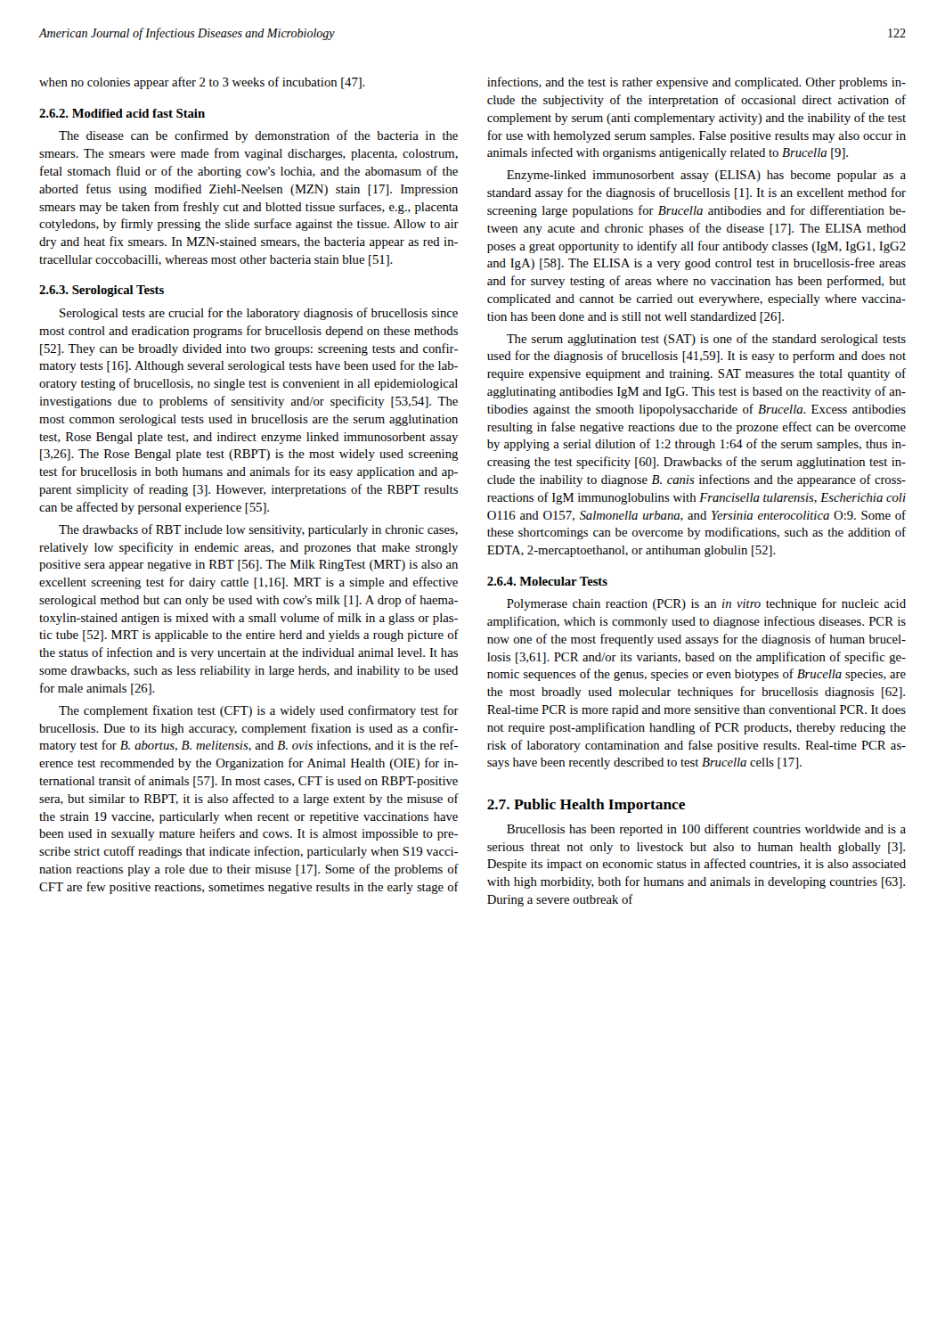American Journal of Infectious Diseases and Microbiology 122
when no colonies appear after 2 to 3 weeks of incubation [47].
2.6.2. Modified acid fast Stain
The disease can be confirmed by demonstration of the bacteria in the smears. The smears were made from vaginal discharges, placenta, colostrum, fetal stomach fluid or of the aborting cow's lochia, and the abomasum of the aborted fetus using modified Ziehl-Neelsen (MZN) stain [17]. Impression smears may be taken from freshly cut and blotted tissue surfaces, e.g., placenta cotyledons, by firmly pressing the slide surface against the tissue. Allow to air dry and heat fix smears. In MZN-stained smears, the bacteria appear as red intracellular coccobacilli, whereas most other bacteria stain blue [51].
2.6.3. Serological Tests
Serological tests are crucial for the laboratory diagnosis of brucellosis since most control and eradication programs for brucellosis depend on these methods [52]. They can be broadly divided into two groups: screening tests and confirmatory tests [16]. Although several serological tests have been used for the laboratory testing of brucellosis, no single test is convenient in all epidemiological investigations due to problems of sensitivity and/or specificity [53,54]. The most common serological tests used in brucellosis are the serum agglutination test, Rose Bengal plate test, and indirect enzyme linked immunosorbent assay [3,26]. The Rose Bengal plate test (RBPT) is the most widely used screening test for brucellosis in both humans and animals for its easy application and apparent simplicity of reading [3]. However, interpretations of the RBPT results can be affected by personal experience [55].
The drawbacks of RBT include low sensitivity, particularly in chronic cases, relatively low specificity in endemic areas, and prozones that make strongly positive sera appear negative in RBT [56]. The Milk RingTest (MRT) is also an excellent screening test for dairy cattle [1,16]. MRT is a simple and effective serological method but can only be used with cow's milk [1]. A drop of haematoxylin-stained antigen is mixed with a small volume of milk in a glass or plastic tube [52]. MRT is applicable to the entire herd and yields a rough picture of the status of infection and is very uncertain at the individual animal level. It has some drawbacks, such as less reliability in large herds, and inability to be used for male animals [26].
The complement fixation test (CFT) is a widely used confirmatory test for brucellosis. Due to its high accuracy, complement fixation is used as a confirmatory test for B. abortus, B. melitensis, and B. ovis infections, and it is the reference test recommended by the Organization for Animal Health (OIE) for international transit of animals [57]. In most cases, CFT is used on RBPT-positive sera, but similar to RBPT, it is also affected to a large extent by the misuse of the strain 19 vaccine, particularly when recent or repetitive vaccinations have been used in sexually mature heifers and cows. It is almost impossible to prescribe strict cutoff readings that indicate infection, particularly when S19 vaccination reactions play a role due to their misuse [17]. Some of the problems of CFT are few positive reactions, sometimes negative results in the early stage of infections, and the test is rather expensive and complicated. Other problems include the subjectivity of the interpretation of occasional direct activation of complement by serum (anti complementary activity) and the inability of the test for use with hemolyzed serum samples. False positive results may also occur in animals infected with organisms antigenically related to Brucella [9].
Enzyme-linked immunosorbent assay (ELISA) has become popular as a standard assay for the diagnosis of brucellosis [1]. It is an excellent method for screening large populations for Brucella antibodies and for differentiation between any acute and chronic phases of the disease [17]. The ELISA method poses a great opportunity to identify all four antibody classes (IgM, IgG1, IgG2 and IgA) [58]. The ELISA is a very good control test in brucellosis-free areas and for survey testing of areas where no vaccination has been performed, but complicated and cannot be carried out everywhere, especially where vaccination has been done and is still not well standardized [26].
The serum agglutination test (SAT) is one of the standard serological tests used for the diagnosis of brucellosis [41,59]. It is easy to perform and does not require expensive equipment and training. SAT measures the total quantity of agglutinating antibodies IgM and IgG. This test is based on the reactivity of antibodies against the smooth lipopolysaccharide of Brucella. Excess antibodies resulting in false negative reactions due to the prozone effect can be overcome by applying a serial dilution of 1:2 through 1:64 of the serum samples, thus increasing the test specificity [60]. Drawbacks of the serum agglutination test include the inability to diagnose B. canis infections and the appearance of cross-reactions of IgM immunoglobulins with Francisella tularensis, Escherichia coli O116 and O157, Salmonella urbana, and Yersinia enterocolitica O:9. Some of these shortcomings can be overcome by modifications, such as the addition of EDTA, 2-mercaptoethanol, or antihuman globulin [52].
2.6.4. Molecular Tests
Polymerase chain reaction (PCR) is an in vitro technique for nucleic acid amplification, which is commonly used to diagnose infectious diseases. PCR is now one of the most frequently used assays for the diagnosis of human brucellosis [3,61]. PCR and/or its variants, based on the amplification of specific genomic sequences of the genus, species or even biotypes of Brucella species, are the most broadly used molecular techniques for brucellosis diagnosis [62]. Real-time PCR is more rapid and more sensitive than conventional PCR. It does not require post-amplification handling of PCR products, thereby reducing the risk of laboratory contamination and false positive results. Real-time PCR assays have been recently described to test Brucella cells [17].
2.7. Public Health Importance
Brucellosis has been reported in 100 different countries worldwide and is a serious threat not only to livestock but also to human health globally [3]. Despite its impact on economic status in affected countries, it is also associated with high morbidity, both for humans and animals in developing countries [63]. During a severe outbreak of